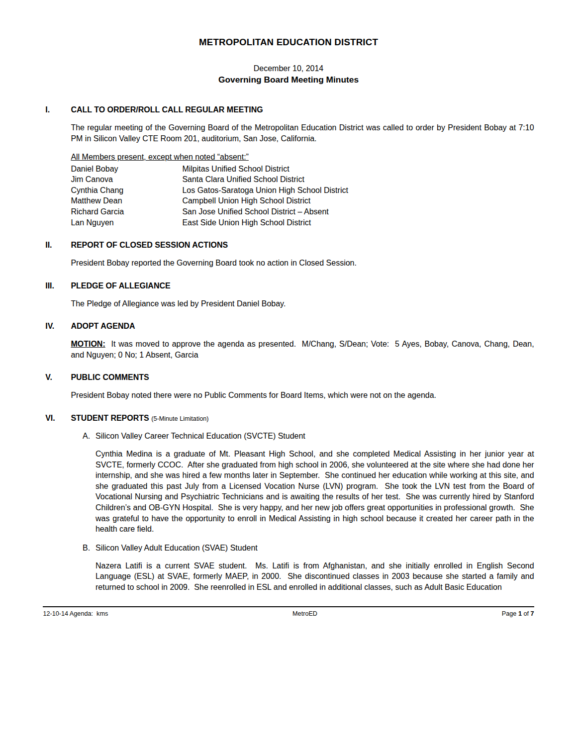METROPOLITAN EDUCATION DISTRICT
December 10, 2014
Governing Board Meeting Minutes
I. CALL TO ORDER/ROLL CALL REGULAR MEETING
The regular meeting of the Governing Board of the Metropolitan Education District was called to order by President Bobay at 7:10 PM in Silicon Valley CTE Room 201, auditorium, San Jose, California.
All Members present, except when noted “absent:”
| Daniel Bobay | Milpitas Unified School District |
| Jim Canova | Santa Clara Unified School District |
| Cynthia Chang | Los Gatos-Saratoga Union High School District |
| Matthew Dean | Campbell Union High School District |
| Richard Garcia | San Jose Unified School District – Absent |
| Lan Nguyen | East Side Union High School District |
II. REPORT OF CLOSED SESSION ACTIONS
President Bobay reported the Governing Board took no action in Closed Session.
III. PLEDGE OF ALLEGIANCE
The Pledge of Allegiance was led by President Daniel Bobay.
IV. ADOPT AGENDA
MOTION: It was moved to approve the agenda as presented. M/Chang, S/Dean; Vote: 5 Ayes, Bobay, Canova, Chang, Dean, and Nguyen; 0 No; 1 Absent, Garcia
V. PUBLIC COMMENTS
President Bobay noted there were no Public Comments for Board Items, which were not on the agenda.
VI. STUDENT REPORTS (5-Minute Limitation)
Silicon Valley Career Technical Education (SVCTE) Student
Cynthia Medina is a graduate of Mt. Pleasant High School, and she completed Medical Assisting in her junior year at SVCTE, formerly CCOC. After she graduated from high school in 2006, she volunteered at the site where she had done her internship, and she was hired a few months later in September. She continued her education while working at this site, and she graduated this past July from a Licensed Vocation Nurse (LVN) program. She took the LVN test from the Board of Vocational Nursing and Psychiatric Technicians and is awaiting the results of her test. She was currently hired by Stanford Children’s and OB-GYN Hospital. She is very happy, and her new job offers great opportunities in professional growth. She was grateful to have the opportunity to enroll in Medical Assisting in high school because it created her career path in the health care field.
Silicon Valley Adult Education (SVAE) Student
Nazera Latifi is a current SVAE student. Ms. Latifi is from Afghanistan, and she initially enrolled in English Second Language (ESL) at SVAE, formerly MAEP, in 2000. She discontinued classes in 2003 because she started a family and returned to school in 2009. She reenrolled in ESL and enrolled in additional classes, such as Adult Basic Education
12-10-14 Agenda: kms
MetroED
Page 1 of 7